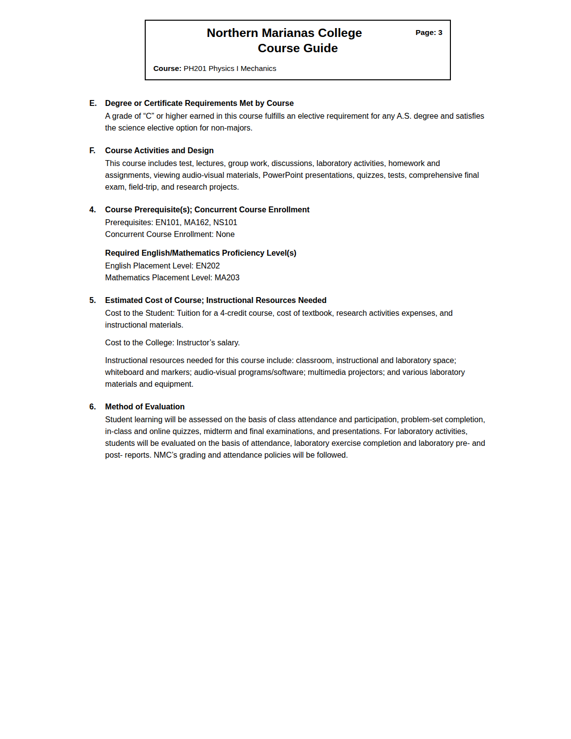Page: 3 Northern Marianas College
Course Guide
Course: PH201 Physics I Mechanics
E.
Degree or Certificate Requirements Met by Course
A grade of “C” or higher earned in this course fulfills an elective requirement for any A.S. degree and satisfies the science elective option for non-majors.
F.
Course Activities and Design
This course includes test, lectures, group work, discussions, laboratory activities, homework and assignments, viewing audio-visual materials, PowerPoint presentations, quizzes, tests, comprehensive final exam, field-trip, and research projects.
4.
Course Prerequisite(s); Concurrent Course Enrollment
Prerequisites: EN101, MA162, NS101
Concurrent Course Enrollment: None
Required English/Mathematics Proficiency Level(s)
English Placement Level: EN202
Mathematics Placement Level: MA203
5.
Estimated Cost of Course; Instructional Resources Needed
Cost to the Student: Tuition for a 4-credit course, cost of textbook, research activities expenses, and instructional materials.
Cost to the College: Instructor’s salary.
Instructional resources needed for this course include: classroom, instructional and laboratory space; whiteboard and markers; audio-visual programs/software; multimedia projectors; and various laboratory materials and equipment.
6.
Method of Evaluation
Student learning will be assessed on the basis of class attendance and participation, problem-set completion, in-class and online quizzes, midterm and final examinations, and presentations. For laboratory activities, students will be evaluated on the basis of attendance, laboratory exercise completion and laboratory pre- and post- reports. NMC’s grading and attendance policies will be followed.